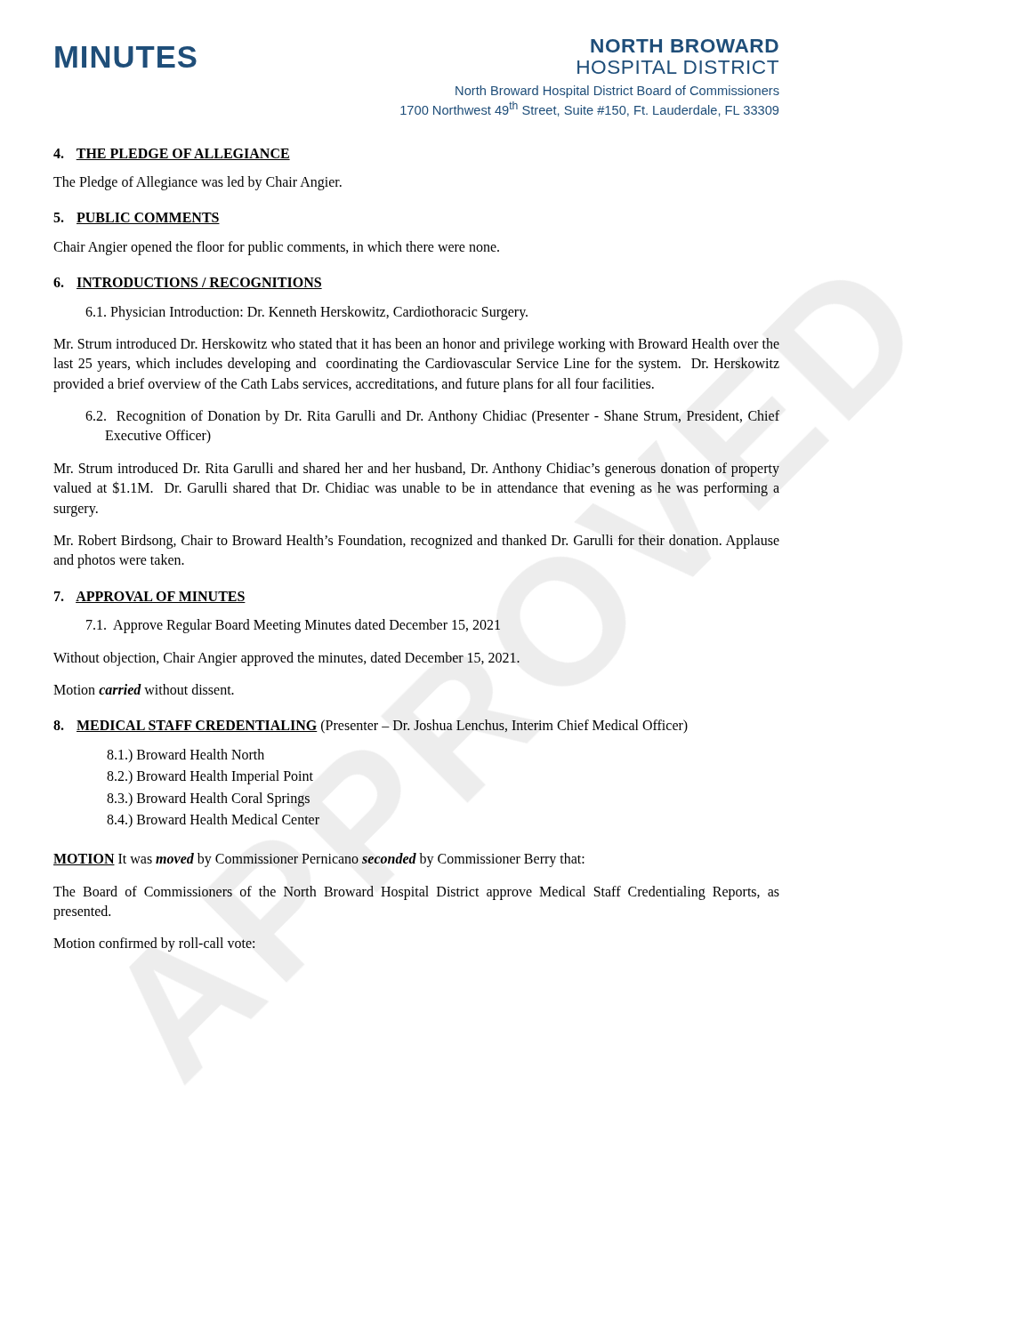APPROVED
MINUTES
NORTH BROWARD
HOSPITAL DISTRICT
North Broward Hospital District Board of Commissioners
1700 Northwest 49th Street, Suite #150, Ft. Lauderdale, FL 33309
4. THE PLEDGE OF ALLEGIANCE
The Pledge of Allegiance was led by Chair Angier.
5. PUBLIC COMMENTS
Chair Angier opened the floor for public comments, in which there were none.
6. INTRODUCTIONS / RECOGNITIONS
6.1. Physician Introduction: Dr. Kenneth Herskowitz, Cardiothoracic Surgery.
Mr. Strum introduced Dr. Herskowitz who stated that it has been an honor and privilege working with Broward Health over the last 25 years, which includes developing and coordinating the Cardiovascular Service Line for the system. Dr. Herskowitz provided a brief overview of the Cath Labs services, accreditations, and future plans for all four facilities.
6.2. Recognition of Donation by Dr. Rita Garulli and Dr. Anthony Chidiac (Presenter - Shane Strum, President, Chief Executive Officer)
Mr. Strum introduced Dr. Rita Garulli and shared her and her husband, Dr. Anthony Chidiac’s generous donation of property valued at $1.1M. Dr. Garulli shared that Dr. Chidiac was unable to be in attendance that evening as he was performing a surgery.
Mr. Robert Birdsong, Chair to Broward Health’s Foundation, recognized and thanked Dr. Garulli for their donation. Applause and photos were taken.
7. APPROVAL OF MINUTES
7.1. Approve Regular Board Meeting Minutes dated December 15, 2021
Without objection, Chair Angier approved the minutes, dated December 15, 2021.
Motion carried without dissent.
8. MEDICAL STAFF CREDENTIALING (Presenter – Dr. Joshua Lenchus, Interim Chief Medical Officer)
8.1.) Broward Health North
8.2.) Broward Health Imperial Point
8.3.) Broward Health Coral Springs
8.4.) Broward Health Medical Center
MOTION It was moved by Commissioner Pernicano seconded by Commissioner Berry that:
The Board of Commissioners of the North Broward Hospital District approve Medical Staff Credentialing Reports, as presented.
Motion confirmed by roll-call vote: